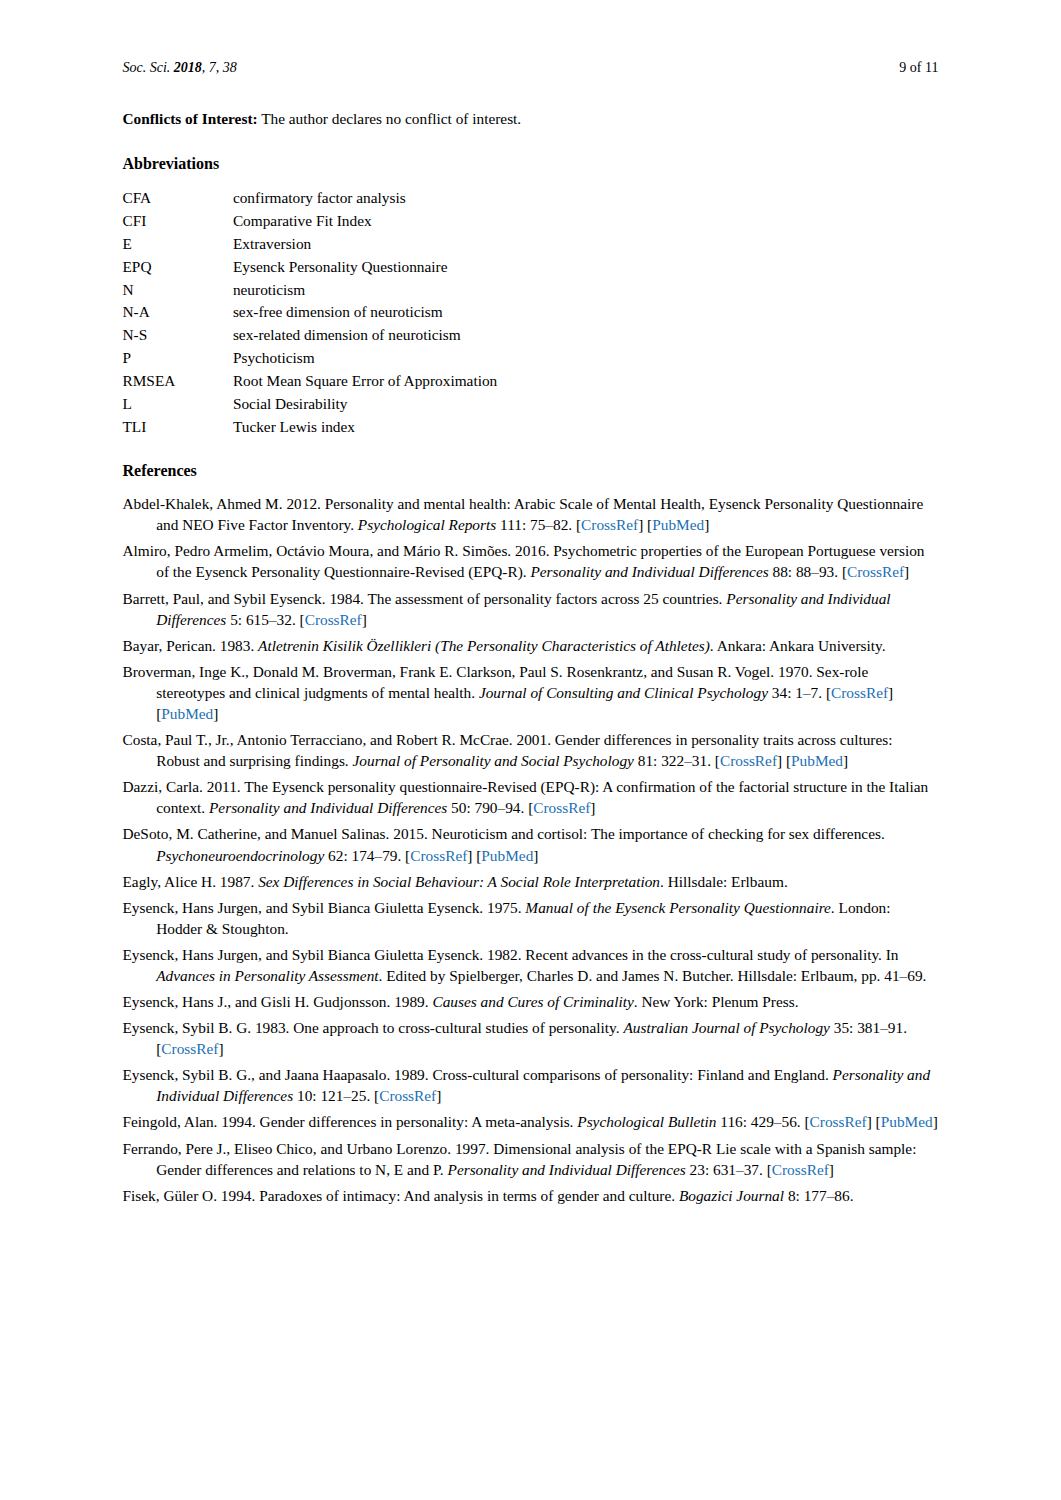Soc. Sci. 2018, 7, 38 9 of 11
Conflicts of Interest: The author declares no conflict of interest.
Abbreviations
CFA
confirmatory factor analysis
CFI
Comparative Fit Index
E
Extraversion
EPQ
Eysenck Personality Questionnaire
N
neuroticism
N-A
sex-free dimension of neuroticism
N-S
sex-related dimension of neuroticism
P
Psychoticism
RMSEA
Root Mean Square Error of Approximation
L
Social Desirability
TLI
Tucker Lewis index
References
Abdel-Khalek, Ahmed M. 2012. Personality and mental health: Arabic Scale of Mental Health, Eysenck Personality Questionnaire and NEO Five Factor Inventory. Psychological Reports 111: 75–82. [CrossRef] [PubMed]
Almiro, Pedro Armelim, Octávio Moura, and Mário R. Simões. 2016. Psychometric properties of the European Portuguese version of the Eysenck Personality Questionnaire-Revised (EPQ-R). Personality and Individual Differences 88: 88–93. [CrossRef]
Barrett, Paul, and Sybil Eysenck. 1984. The assessment of personality factors across 25 countries. Personality and Individual Differences 5: 615–32. [CrossRef]
Bayar, Perican. 1983. Atletrenin Kisilik Özellikleri (The Personality Characteristics of Athletes). Ankara: Ankara University.
Broverman, Inge K., Donald M. Broverman, Frank E. Clarkson, Paul S. Rosenkrantz, and Susan R. Vogel. 1970. Sex-role stereotypes and clinical judgments of mental health. Journal of Consulting and Clinical Psychology 34: 1–7. [CrossRef] [PubMed]
Costa, Paul T., Jr., Antonio Terracciano, and Robert R. McCrae. 2001. Gender differences in personality traits across cultures: Robust and surprising findings. Journal of Personality and Social Psychology 81: 322–31. [CrossRef] [PubMed]
Dazzi, Carla. 2011. The Eysenck personality questionnaire-Revised (EPQ-R): A confirmation of the factorial structure in the Italian context. Personality and Individual Differences 50: 790–94. [CrossRef]
DeSoto, M. Catherine, and Manuel Salinas. 2015. Neuroticism and cortisol: The importance of checking for sex differences. Psychoneuroendocrinology 62: 174–79. [CrossRef] [PubMed]
Eagly, Alice H. 1987. Sex Differences in Social Behaviour: A Social Role Interpretation. Hillsdale: Erlbaum.
Eysenck, Hans Jurgen, and Sybil Bianca Giuletta Eysenck. 1975. Manual of the Eysenck Personality Questionnaire. London: Hodder & Stoughton.
Eysenck, Hans Jurgen, and Sybil Bianca Giuletta Eysenck. 1982. Recent advances in the cross-cultural study of personality. In Advances in Personality Assessment. Edited by Spielberger, Charles D. and James N. Butcher. Hillsdale: Erlbaum, pp. 41–69.
Eysenck, Hans J., and Gisli H. Gudjonsson. 1989. Causes and Cures of Criminality. New York: Plenum Press.
Eysenck, Sybil B. G. 1983. One approach to cross-cultural studies of personality. Australian Journal of Psychology 35: 381–91. [CrossRef]
Eysenck, Sybil B. G., and Jaana Haapasalo. 1989. Cross-cultural comparisons of personality: Finland and England. Personality and Individual Differences 10: 121–25. [CrossRef]
Feingold, Alan. 1994. Gender differences in personality: A meta-analysis. Psychological Bulletin 116: 429–56. [CrossRef] [PubMed]
Ferrando, Pere J., Eliseo Chico, and Urbano Lorenzo. 1997. Dimensional analysis of the EPQ-R Lie scale with a Spanish sample: Gender differences and relations to N, E and P. Personality and Individual Differences 23: 631–37. [CrossRef]
Fisek, Güler O. 1994. Paradoxes of intimacy: And analysis in terms of gender and culture. Bogazici Journal 8: 177–86.